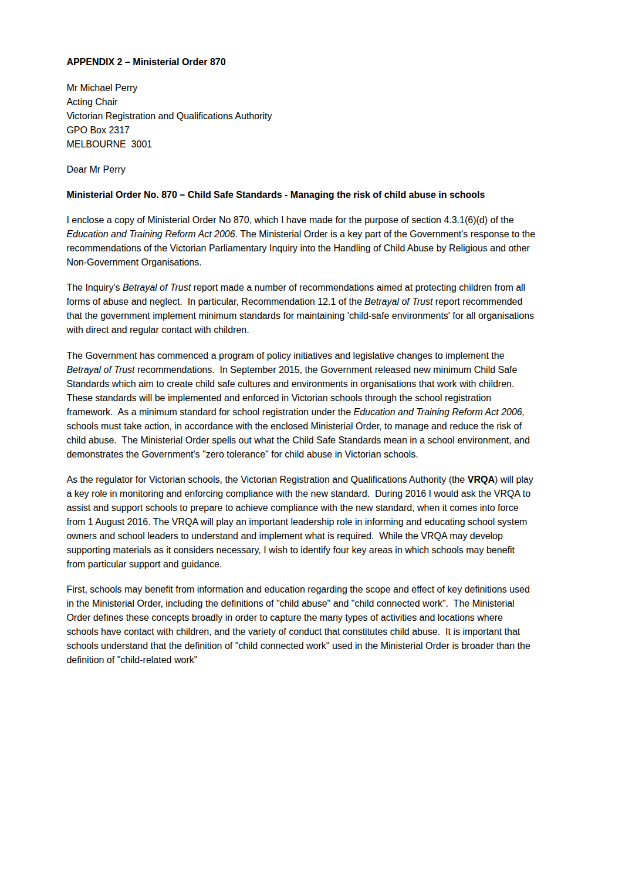APPENDIX 2 – Ministerial Order 870
Mr Michael Perry
Acting Chair
Victorian Registration and Qualifications Authority
GPO Box 2317
MELBOURNE 3001
Dear Mr Perry
Ministerial Order No. 870 – Child Safe Standards - Managing the risk of child abuse in schools
I enclose a copy of Ministerial Order No 870, which I have made for the purpose of section 4.3.1(6)(d) of the Education and Training Reform Act 2006. The Ministerial Order is a key part of the Government's response to the recommendations of the Victorian Parliamentary Inquiry into the Handling of Child Abuse by Religious and other Non-Government Organisations.
The Inquiry's Betrayal of Trust report made a number of recommendations aimed at protecting children from all forms of abuse and neglect. In particular, Recommendation 12.1 of the Betrayal of Trust report recommended that the government implement minimum standards for maintaining 'child-safe environments' for all organisations with direct and regular contact with children.
The Government has commenced a program of policy initiatives and legislative changes to implement the Betrayal of Trust recommendations. In September 2015, the Government released new minimum Child Safe Standards which aim to create child safe cultures and environments in organisations that work with children. These standards will be implemented and enforced in Victorian schools through the school registration framework. As a minimum standard for school registration under the Education and Training Reform Act 2006, schools must take action, in accordance with the enclosed Ministerial Order, to manage and reduce the risk of child abuse. The Ministerial Order spells out what the Child Safe Standards mean in a school environment, and demonstrates the Government's "zero tolerance" for child abuse in Victorian schools.
As the regulator for Victorian schools, the Victorian Registration and Qualifications Authority (the VRQA) will play a key role in monitoring and enforcing compliance with the new standard. During 2016 I would ask the VRQA to assist and support schools to prepare to achieve compliance with the new standard, when it comes into force from 1 August 2016. The VRQA will play an important leadership role in informing and educating school system owners and school leaders to understand and implement what is required. While the VRQA may develop supporting materials as it considers necessary, I wish to identify four key areas in which schools may benefit from particular support and guidance.
First, schools may benefit from information and education regarding the scope and effect of key definitions used in the Ministerial Order, including the definitions of "child abuse" and "child connected work". The Ministerial Order defines these concepts broadly in order to capture the many types of activities and locations where schools have contact with children, and the variety of conduct that constitutes child abuse. It is important that schools understand that the definition of "child connected work" used in the Ministerial Order is broader than the definition of "child-related work"